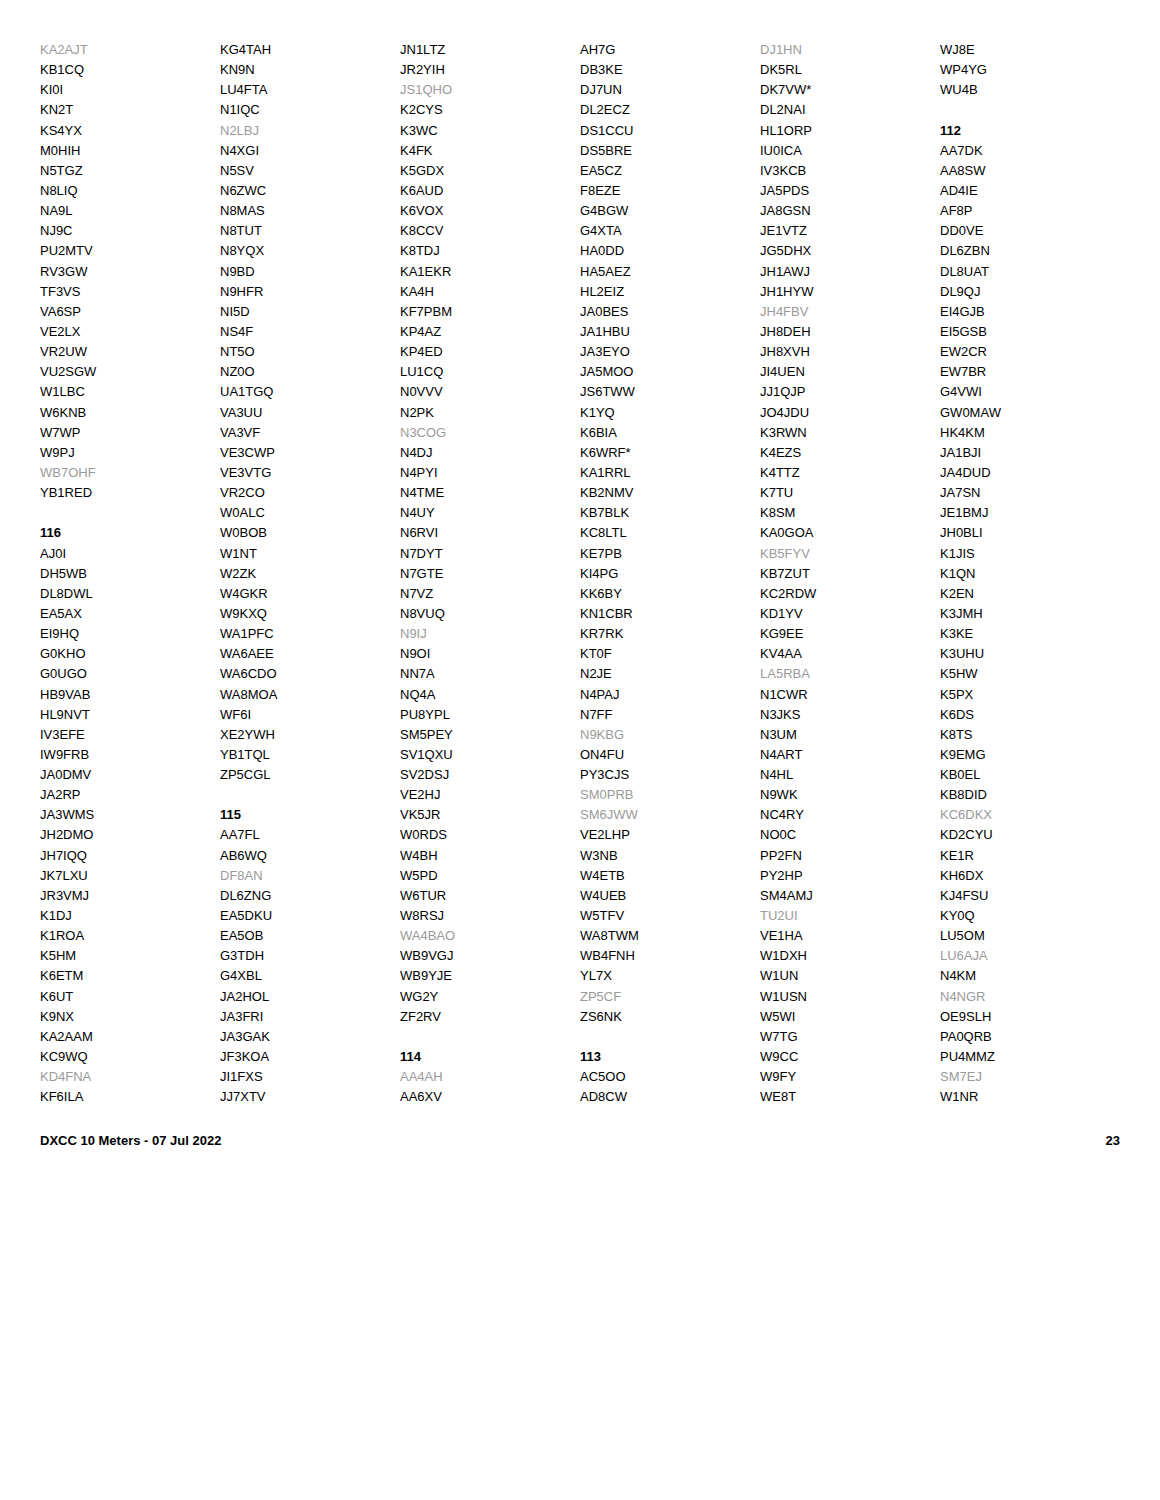| KA2AJT | KG4TAH | JN1LTZ | AH7G | DJ1HN | WJ8E |
| KB1CQ | KN9N | JR2YIH | DB3KE | DK5RL | WP4YG |
| KI0I | LU4FTA | JS1QHO | DJ7UN | DK7VW* | WU4B |
| KN2T | N1IQC | K2CYS | DL2ECZ | DL2NAI | |
| KS4YX | N2LBJ | K3WC | DS1CCU | HL1ORP | 112 |
| M0HIH | N4XGI | K4FK | DS5BRE | IU0ICA | AA7DK |
| N5TGZ | N5SV | K5GDX | EA5CZ | IV3KCB | AA8SW |
| N8LIQ | N6ZWC | K6AUD | F8EZE | JA5PDS | AD4IE |
| NA9L | N8MAS | K6VOX | G4BGW | JA8GSN | AF8P |
| NJ9C | N8TUT | K8CCV | G4XTA | JE1VTZ | DD0VE |
| PU2MTV | N8YQX | K8TDJ | HA0DD | JG5DHX | DL6ZBN |
| RV3GW | N9BD | KA1EKR | HA5AEZ | JH1AWJ | DL8UAT |
| TF3VS | N9HFR | KA4H | HL2EIZ | JH1HYW | DL9QJ |
| VA6SP | NI5D | KF7PBM | JA0BES | JH4FBV | EI4GJB |
| VE2LX | NS4F | KP4AZ | JA1HBU | JH8DEH | EI5GSB |
| VR2UW | NT5O | KP4ED | JA3EYO | JH8XVH | EW2CR |
| VU2SGW | NZ0O | LU1CQ | JA5MOO | JI4UEN | EW7BR |
| W1LBC | UA1TGQ | N0VVV | JS6TWW | JJ1QJP | G4VWI |
| W6KNB | VA3UU | N2PK | K1YQ | JO4JDU | GW0MAW |
| W7WP | VA3VF | N3COG | K6BIA | K3RWN | HK4KM |
| W9PJ | VE3CWP | N4DJ | K6WRF* | K4EZS | JA1BJI |
| WB7OHF | VE3VTG | N4PYI | KA1RRL | K4TTZ | JA4DUD |
| YB1RED | VR2CO | N4TME | KB2NMV | K7TU | JA7SN |
| | W0ALC | N4UY | KB7BLK | K8SM | JE1BMJ |
| 116 | W0BOB | N6RVI | KC8LTL | KA0GOA | JH0BLI |
| AJ0I | W1NT | N7DYT | KE7PB | KB5FYV | K1JIS |
| DH5WB | W2ZK | N7GTE | KI4PG | KB7ZUT | K1QN |
| DL8DWL | W4GKR | N7VZ | KK6BY | KC2RDW | K2EN |
| EA5AX | W9KXQ | N8VUQ | KN1CBR | KD1YV | K3JMH |
| EI9HQ | WA1PFC | N9IJ | KR7RK | KG9EE | K3KE |
| G0KHO | WA6AEE | N9OI | KT0F | KV4AA | K3UHU |
| G0UGO | WA6CDO | NN7A | N2JE | LA5RBA | K5HW |
| HB9VAB | WA8MOA | NQ4A | N4PAJ | N1CWR | K5PX |
| HL9NVT | WF6I | PU8YPL | N7FF | N3JKS | K6DS |
| IV3EFE | XE2YWH | SM5PEY | N9KBG | N3UM | K8TS |
| IW9FRB | YB1TQL | SV1QXU | ON4FU | N4ART | K9EMG |
| JA0DMV | ZP5CGL | SV2DSJ | PY3CJS | N4HL | KB0EL |
| JA2RP | | VE2HJ | SM0PRB | N9WK | KB8DID |
| JA3WMS | 115 | VK5JR | SM6JWW | NC4RY | KC6DKX |
| JH2DMO | AA7FL | W0RDS | VE2LHP | NO0C | KD2CYU |
| JH7IQQ | AB6WQ | W4BH | W3NB | PP2FN | KE1R |
| JK7LXU | DF8AN | W5PD | W4ETB | PY2HP | KH6DX |
| JR3VMJ | DL6ZNG | W6TUR | W4UEB | SM4AMJ | KJ4FSU |
| K1DJ | EA5DKU | W8RSJ | W5TFV | TU2UI | KY0Q |
| K1ROA | EA5OB | WA4BAO | WA8TWM | VE1HA | LU5OM |
| K5HM | G3TDH | WB9VGJ | WB4FNH | W1DXH | LU6AJA |
| K6ETM | G4XBL | WB9YJE | YL7X | W1UN | N4KM |
| K6UT | JA2HOL | WG2Y | ZP5CF | W1USN | N4NGR |
| K9NX | JA3FRI | ZF2RV | ZS6NK | W5WI | OE9SLH |
| KA2AAM | JA3GAK | | | W7TG | PA0QRB |
| KC9WQ | JF3KOA | 114 | 113 | W9CC | PU4MMZ |
| KD4FNA | JI1FXS | AA4AH | AC5OO | W9FY | SM7EJ |
| KF6ILA | JJ7XTV | AA6XV | AD8CW | WE8T | W1NR |
DXCC 10 Meters - 07 Jul 2022 23